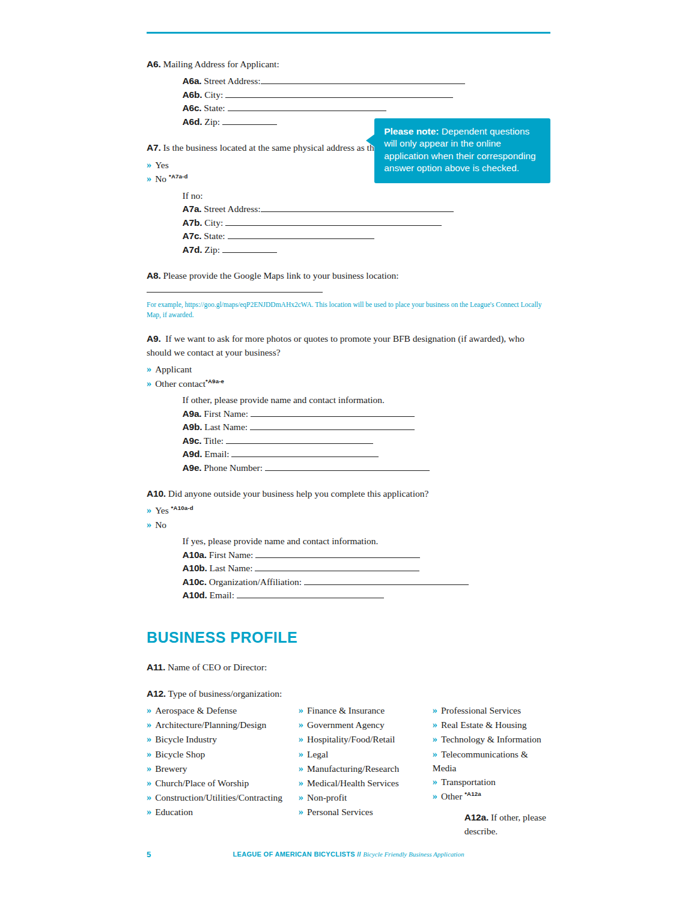Please note: Dependent questions will only appear in the online application when their corresponding answer option above is checked.
A6. Mailing Address for Applicant:
A6a. Street Address:
A6b. City:
A6c. State:
A6d. Zip:
A7. Is the business located at the same physical address as the mailing address listed above?
Yes
No *A7a-d
If no:
A7a. Street Address:
A7b. City:
A7c. State:
A7d. Zip:
A8. Please provide the Google Maps link to your business location:
For example, https://goo.gl/maps/eqP2ENJDDmAHx2cWA. This location will be used to place your business on the League's Connect Locally Map, if awarded.
A9. If we want to ask for more photos or quotes to promote your BFB designation (if awarded), who should we contact at your business?
Applicant
Other contact*A9a-e
If other, please provide name and contact information.
A9a. First Name:
A9b. Last Name:
A9c. Title:
A9d. Email:
A9e. Phone Number:
A10. Did anyone outside your business help you complete this application?
Yes *A10a-d
No
If yes, please provide name and contact information.
A10a. First Name:
A10b. Last Name:
A10c. Organization/Affiliation:
A10d. Email:
BUSINESS PROFILE
A11. Name of CEO or Director:
A12. Type of business/organization:
Aerospace & Defense
Architecture/Planning/Design
Bicycle Industry
Bicycle Shop
Brewery
Church/Place of Worship
Construction/Utilities/Contracting
Education
Finance & Insurance
Government Agency
Hospitality/Food/Retail
Legal
Manufacturing/Research
Medical/Health Services
Non-profit
Personal Services
Professional Services
Real Estate & Housing
Technology & Information
Telecommunications & Media
Transportation
Other *A12a
A12a. If other, please describe.
5
LEAGUE OF AMERICAN BICYCLISTS // Bicycle Friendly Business Application